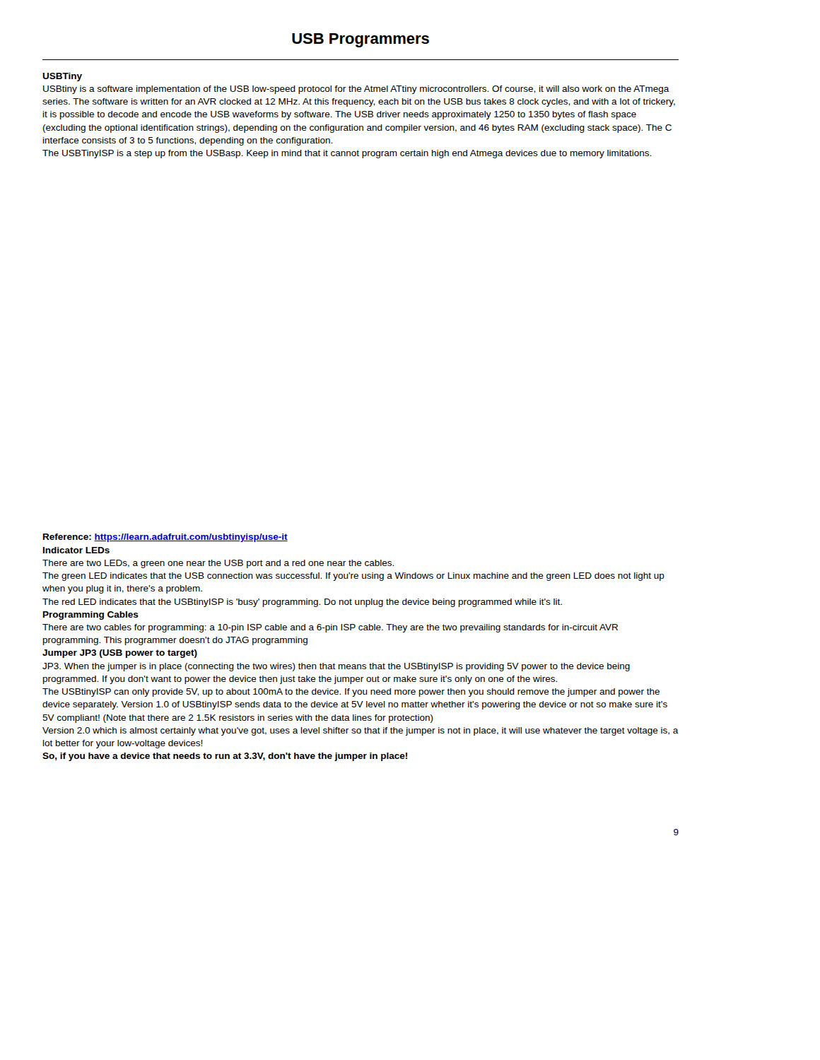USB Programmers
USBTiny
USBtiny is a software implementation of the USB low-speed protocol for the Atmel ATtiny microcontrollers. Of course, it will also work on the ATmega series. The software is written for an AVR clocked at 12 MHz. At this frequency, each bit on the USB bus takes 8 clock cycles, and with a lot of trickery, it is possible to decode and encode the USB waveforms by software. The USB driver needs approximately 1250 to 1350 bytes of flash space (excluding the optional identification strings), depending on the configuration and compiler version, and 46 bytes RAM (excluding stack space). The C interface consists of 3 to 5 functions, depending on the configuration.
The USBTinyISP is a step up from the USBasp. Keep in mind that it cannot program certain high end Atmega devices due to memory limitations.
Reference: https://learn.adafruit.com/usbtinyisp/use-it
Indicator LEDs
There are two LEDs, a green one near the USB port and a red one near the cables.
The green LED indicates that the USB connection was successful. If you're using a Windows or Linux machine and the green LED does not light up when you plug it in, there's a problem.
The red LED indicates that the USBtinyISP is 'busy' programming. Do not unplug the device being programmed while it's lit.
Programming Cables
There are two cables for programming: a 10-pin ISP cable and a 6-pin ISP cable. They are the two prevailing standards for in-circuit AVR programming. This programmer doesn't do JTAG programming
Jumper JP3 (USB power to target)
JP3. When the jumper is in place (connecting the two wires) then that means that the USBtinyISP is providing 5V power to the device being programmed. If you don't want to power the device then just take the jumper out or make sure it's only on one of the wires.
The USBtinyISP can only provide 5V, up to about 100mA to the device. If you need more power then you should remove the jumper and power the device separately. Version 1.0 of USBtinyISP sends data to the device at 5V level no matter whether it's powering the device or not so make sure it's 5V compliant! (Note that there are 2 1.5K resistors in series with the data lines for protection)
Version 2.0 which is almost certainly what you've got, uses a level shifter so that if the jumper is not in place, it will use whatever the target voltage is, a lot better for your low-voltage devices!
So, if you have a device that needs to run at 3.3V, don't have the jumper in place!
9